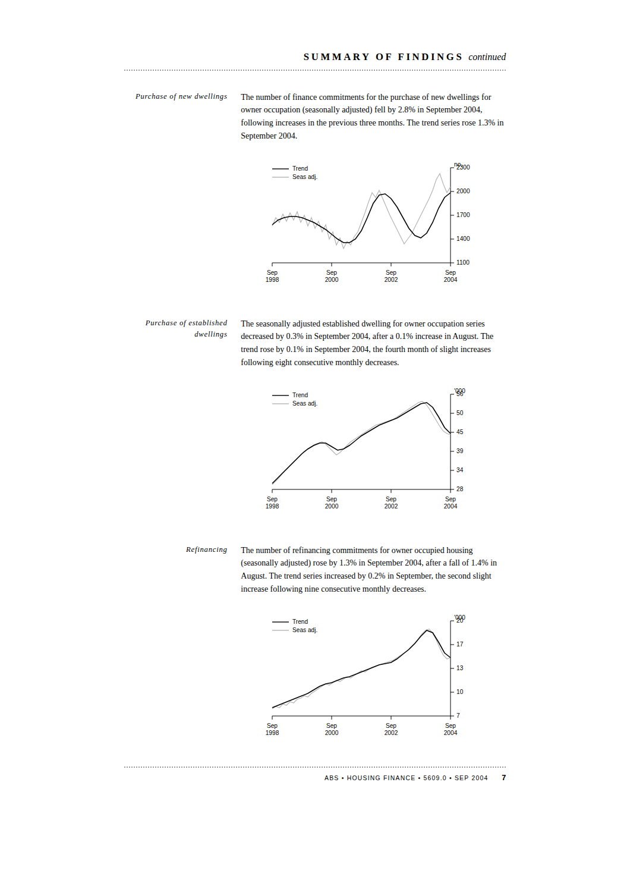SUMMARY OF FINDINGS continued
Purchase of new dwellings
The number of finance commitments for the purchase of new dwellings for owner occupation (seasonally adjusted) fell by 2.8% in September 2004, following increases in the previous three months. The trend series rose 1.3% in September 2004.
Trend Seas adj. no. 2300 2000 1700 1400 1100 Sep 1998 Sep 2000 Sep 2002 Sep 2004
Purchase of established dwellings
The seasonally adjusted established dwelling for owner occupation series decreased by 0.3% in September 2004, after a 0.1% increase in August. The trend rose by 0.1% in September 2004, the fourth month of slight increases following eight consecutive monthly decreases.
Trend Seas adj. '000 56 50 45 39 34 28 Sep 1998 Sep 2000 Sep 2002 Sep 2004
Refinancing
The number of refinancing commitments for owner occupied housing (seasonally adjusted) rose by 1.3% in September 2004, after a fall of 1.4% in August. The trend series increased by 0.2% in September, the second slight increase following nine consecutive monthly decreases.
Trend Seas adj. '000 20 17 13 10 7 Sep 1998 Sep 2000 Sep 2002 Sep 2004
ABS • HOUSING FINANCE • 5609.0 • SEP 2004 7